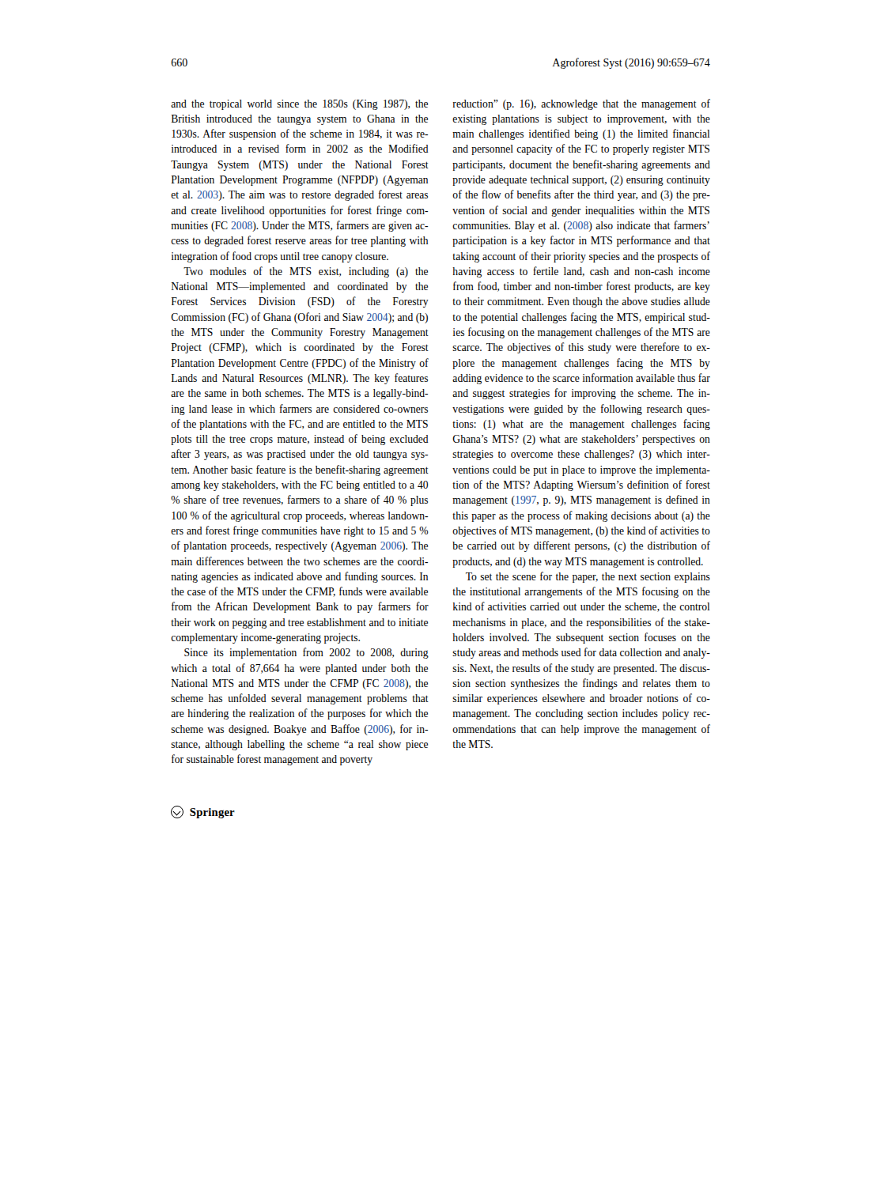660
Agroforest Syst (2016) 90:659–674
and the tropical world since the 1850s (King 1987), the British introduced the taungya system to Ghana in the 1930s. After suspension of the scheme in 1984, it was re-introduced in a revised form in 2002 as the Modified Taungya System (MTS) under the National Forest Plantation Development Programme (NFPDP) (Agyeman et al. 2003). The aim was to restore degraded forest areas and create livelihood opportunities for forest fringe communities (FC 2008). Under the MTS, farmers are given access to degraded forest reserve areas for tree planting with integration of food crops until tree canopy closure.
Two modules of the MTS exist, including (a) the National MTS—implemented and coordinated by the Forest Services Division (FSD) of the Forestry Commission (FC) of Ghana (Ofori and Siaw 2004); and (b) the MTS under the Community Forestry Management Project (CFMP), which is coordinated by the Forest Plantation Development Centre (FPDC) of the Ministry of Lands and Natural Resources (MLNR). The key features are the same in both schemes. The MTS is a legally-binding land lease in which farmers are considered co-owners of the plantations with the FC, and are entitled to the MTS plots till the tree crops mature, instead of being excluded after 3 years, as was practised under the old taungya system. Another basic feature is the benefit-sharing agreement among key stakeholders, with the FC being entitled to a 40 % share of tree revenues, farmers to a share of 40 % plus 100 % of the agricultural crop proceeds, whereas landowners and forest fringe communities have right to 15 and 5 % of plantation proceeds, respectively (Agyeman 2006). The main differences between the two schemes are the coordinating agencies as indicated above and funding sources. In the case of the MTS under the CFMP, funds were available from the African Development Bank to pay farmers for their work on pegging and tree establishment and to initiate complementary income-generating projects.
Since its implementation from 2002 to 2008, during which a total of 87,664 ha were planted under both the National MTS and MTS under the CFMP (FC 2008), the scheme has unfolded several management problems that are hindering the realization of the purposes for which the scheme was designed. Boakye and Baffoe (2006), for instance, although labelling the scheme “a real show piece for sustainable forest management and poverty
reduction” (p. 16), acknowledge that the management of existing plantations is subject to improvement, with the main challenges identified being (1) the limited financial and personnel capacity of the FC to properly register MTS participants, document the benefit-sharing agreements and provide adequate technical support, (2) ensuring continuity of the flow of benefits after the third year, and (3) the prevention of social and gender inequalities within the MTS communities. Blay et al. (2008) also indicate that farmers’ participation is a key factor in MTS performance and that taking account of their priority species and the prospects of having access to fertile land, cash and non-cash income from food, timber and non-timber forest products, are key to their commitment. Even though the above studies allude to the potential challenges facing the MTS, empirical studies focusing on the management challenges of the MTS are scarce. The objectives of this study were therefore to explore the management challenges facing the MTS by adding evidence to the scarce information available thus far and suggest strategies for improving the scheme. The investigations were guided by the following research questions: (1) what are the management challenges facing Ghana’s MTS? (2) what are stakeholders’ perspectives on strategies to overcome these challenges? (3) which interventions could be put in place to improve the implementation of the MTS? Adapting Wiersum’s definition of forest management (1997, p. 9), MTS management is defined in this paper as the process of making decisions about (a) the objectives of MTS management, (b) the kind of activities to be carried out by different persons, (c) the distribution of products, and (d) the way MTS management is controlled.
To set the scene for the paper, the next section explains the institutional arrangements of the MTS focusing on the kind of activities carried out under the scheme, the control mechanisms in place, and the responsibilities of the stakeholders involved. The subsequent section focuses on the study areas and methods used for data collection and analysis. Next, the results of the study are presented. The discussion section synthesizes the findings and relates them to similar experiences elsewhere and broader notions of co-management. The concluding section includes policy recommendations that can help improve the management of the MTS.
Springer